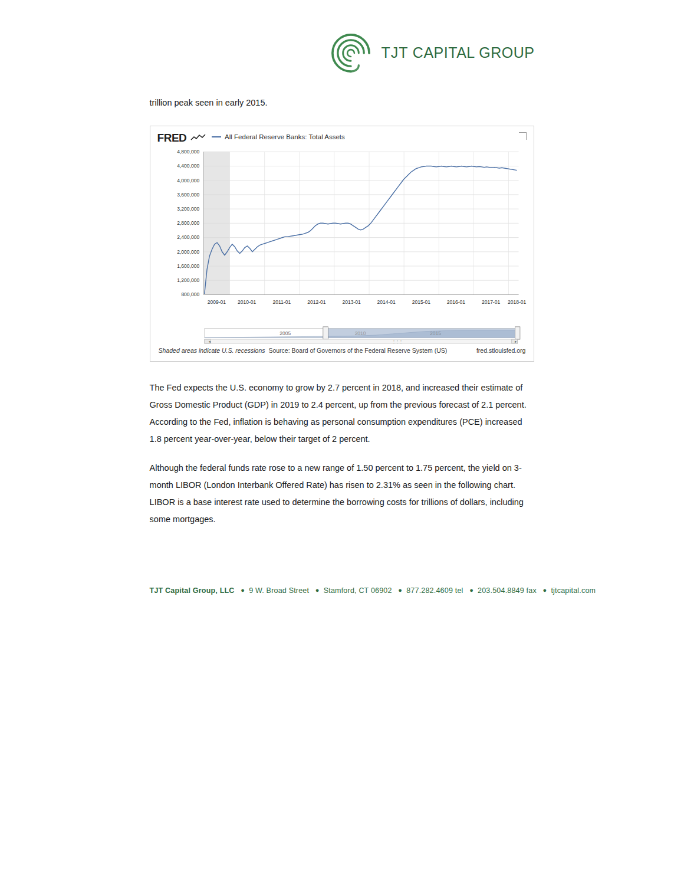TJT CAPITAL GROUP
trillion peak seen in early 2015.
FRED
All Federal Reserve Banks: Total Assets
4,800,000 4,400,000 4,000,000 3,600,000 3,200,000 2,800,000 2,400,000 2,000,000 1,600,000 1,200,000 800,000 2009-01 2010-01 2011-01 2012-01 2013-01 2014-01 2015-01 2016-01 2017-01 2018-01
2005 2010 2015 ◄ ► ⋮⋮⋮
Shaded areas indicate U.S. recessions Source: Board of Governors of the Federal Reserve System (US) fred.stlouisfed.org
The Fed expects the U.S. economy to grow by 2.7 percent in 2018, and increased their estimate of Gross Domestic Product (GDP) in 2019 to 2.4 percent, up from the previous forecast of 2.1 percent. According to the Fed, inflation is behaving as personal consumption expenditures (PCE) increased 1.8 percent year-over-year, below their target of 2 percent.
Although the federal funds rate rose to a new range of 1.50 percent to 1.75 percent, the yield on 3-month LIBOR (London Interbank Offered Rate) has risen to 2.31% as seen in the following chart. LIBOR is a base interest rate used to determine the borrowing costs for trillions of dollars, including some mortgages.
TJT Capital Group, LLC ●9 W. Broad Street ●Stamford, CT 06902 ●877.282.4609 tel ●203.504.8849 fax ●tjtcapital.com